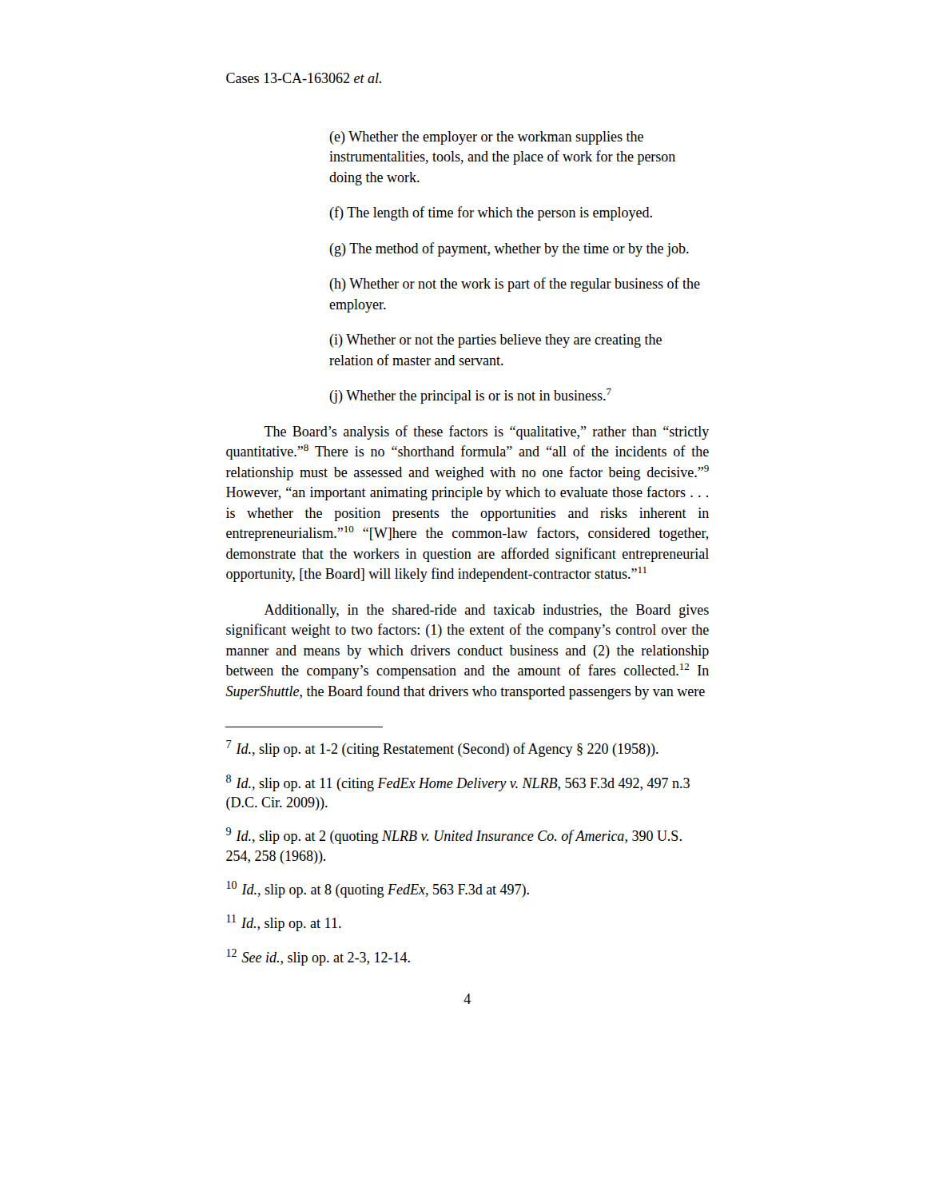Cases 13-CA-163062 et al.
(e) Whether the employer or the workman supplies the instrumentalities, tools, and the place of work for the person doing the work.
(f) The length of time for which the person is employed.
(g) The method of payment, whether by the time or by the job.
(h) Whether or not the work is part of the regular business of the employer.
(i) Whether or not the parties believe they are creating the relation of master and servant.
(j) Whether the principal is or is not in business.7
The Board’s analysis of these factors is “qualitative,” rather than “strictly quantitative.”8 There is no “shorthand formula” and “all of the incidents of the relationship must be assessed and weighed with no one factor being decisive.”9 However, “an important animating principle by which to evaluate those factors . . . is whether the position presents the opportunities and risks inherent in entrepreneurialism.”10 “[W]here the common-law factors, considered together, demonstrate that the workers in question are afforded significant entrepreneurial opportunity, [the Board] will likely find independent-contractor status.”11
Additionally, in the shared-ride and taxicab industries, the Board gives significant weight to two factors: (1) the extent of the company’s control over the manner and means by which drivers conduct business and (2) the relationship between the company’s compensation and the amount of fares collected.12 In SuperShuttle, the Board found that drivers who transported passengers by van were
7 Id., slip op. at 1-2 (citing Restatement (Second) of Agency § 220 (1958)).
8 Id., slip op. at 11 (citing FedEx Home Delivery v. NLRB, 563 F.3d 492, 497 n.3 (D.C. Cir. 2009)).
9 Id., slip op. at 2 (quoting NLRB v. United Insurance Co. of America, 390 U.S. 254, 258 (1968)).
10 Id., slip op. at 8 (quoting FedEx, 563 F.3d at 497).
11 Id., slip op. at 11.
12 See id., slip op. at 2-3, 12-14.
4